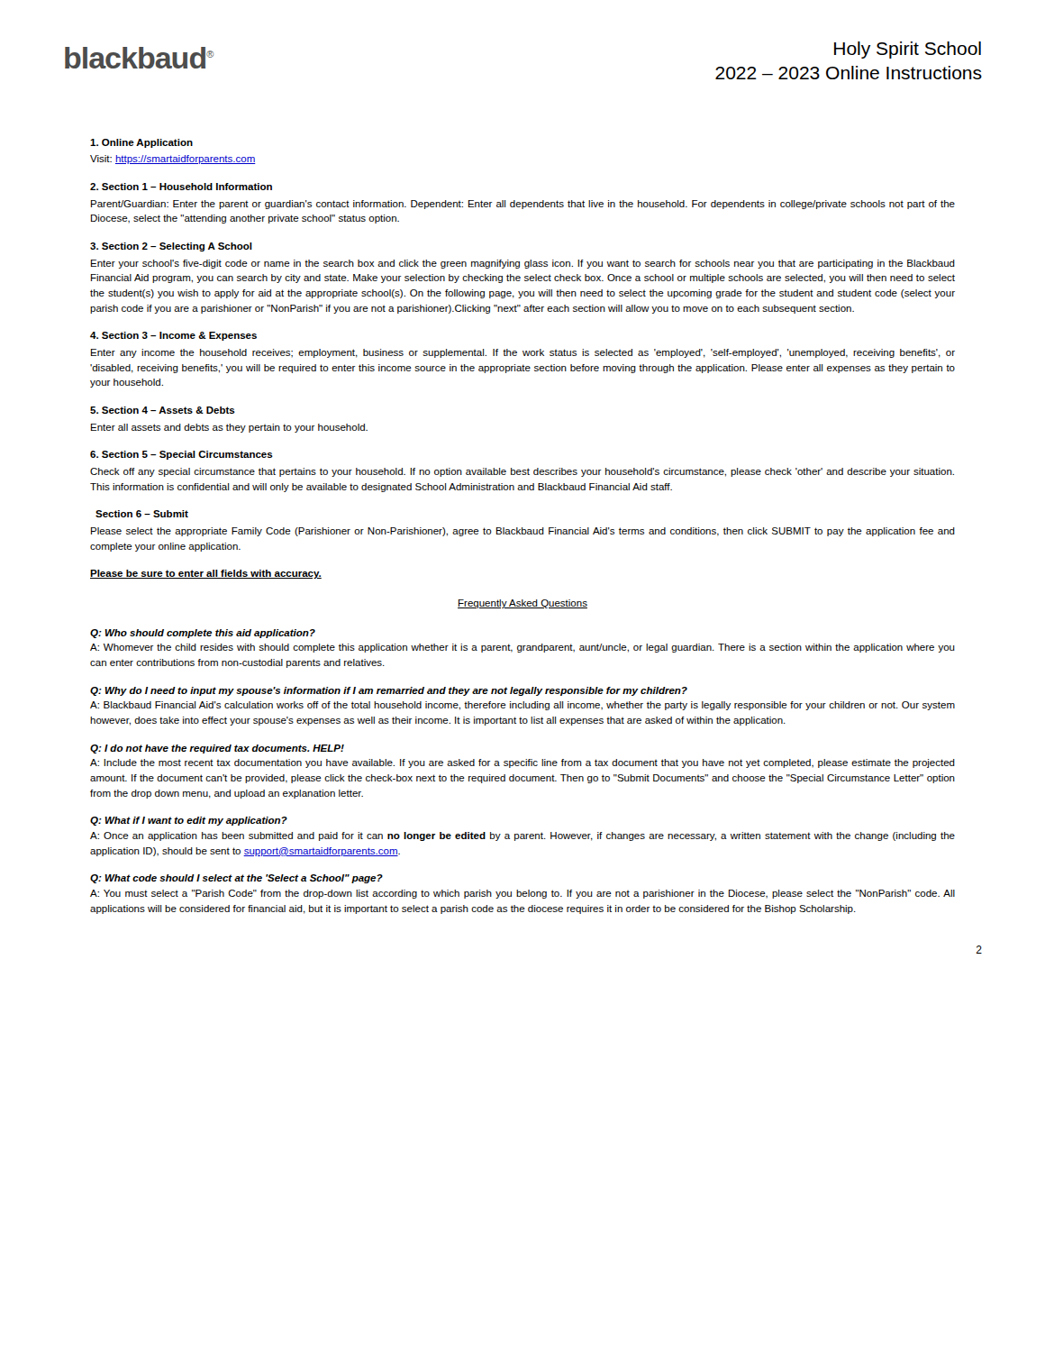blackbaud®
Holy Spirit School
2022 – 2023 Online Instructions
1. Online Application
Visit: https://smartaidforparents.com
2. Section 1 – Household Information
Parent/Guardian: Enter the parent or guardian's contact information. Dependent: Enter all dependents that live in the household. For dependents in college/private schools not part of the Diocese, select the "attending another private school" status option.
3. Section 2 – Selecting A School
Enter your school's five-digit code or name in the search box and click the green magnifying glass icon. If you want to search for schools near you that are participating in the Blackbaud Financial Aid program, you can search by city and state. Make your selection by checking the select check box. Once a school or multiple schools are selected, you will then need to select the student(s) you wish to apply for aid at the appropriate school(s). On the following page, you will then need to select the upcoming grade for the student and student code (select your parish code if you are a parishioner or "NonParish" if you are not a parishioner).Clicking "next" after each section will allow you to move on to each subsequent section.
4. Section 3 – Income & Expenses
Enter any income the household receives; employment, business or supplemental. If the work status is selected as 'employed', 'self-employed', 'unemployed, receiving benefits', or 'disabled, receiving benefits,' you will be required to enter this income source in the appropriate section before moving through the application. Please enter all expenses as they pertain to your household.
5. Section 4 – Assets & Debts
Enter all assets and debts as they pertain to your household.
6. Section 5 – Special Circumstances
Check off any special circumstance that pertains to your household. If no option available best describes your household's circumstance, please check 'other' and describe your situation. This information is confidential and will only be available to designated School Administration and Blackbaud Financial Aid staff.
Section 6 – Submit
Please select the appropriate Family Code (Parishioner or Non-Parishioner), agree to Blackbaud Financial Aid's terms and conditions, then click SUBMIT to pay the application fee and complete your online application.
Please be sure to enter all fields with accuracy.
Frequently Asked Questions
Q: Who should complete this aid application?
A: Whomever the child resides with should complete this application whether it is a parent, grandparent, aunt/uncle, or legal guardian. There is a section within the application where you can enter contributions from non-custodial parents and relatives.
Q: Why do I need to input my spouse's information if I am remarried and they are not legally responsible for my children?
A: Blackbaud Financial Aid's calculation works off of the total household income, therefore including all income, whether the party is legally responsible for your children or not. Our system however, does take into effect your spouse's expenses as well as their income. It is important to list all expenses that are asked of within the application.
Q: I do not have the required tax documents. HELP!
A: Include the most recent tax documentation you have available. If you are asked for a specific line from a tax document that you have not yet completed, please estimate the projected amount. If the document can't be provided, please click the check-box next to the required document. Then go to "Submit Documents" and choose the "Special Circumstance Letter" option from the drop down menu, and upload an explanation letter.
Q: What if I want to edit my application?
A: Once an application has been submitted and paid for it can no longer be edited by a parent. However, if changes are necessary, a written statement with the change (including the application ID), should be sent to support@smartaidforparents.com.
Q: What code should I select at the 'Select a School" page?
A: You must select a "Parish Code" from the drop-down list according to which parish you belong to. If you are not a parishioner in the Diocese, please select the "NonParish" code. All applications will be considered for financial aid, but it is important to select a parish code as the diocese requires it in order to be considered for the Bishop Scholarship.
2